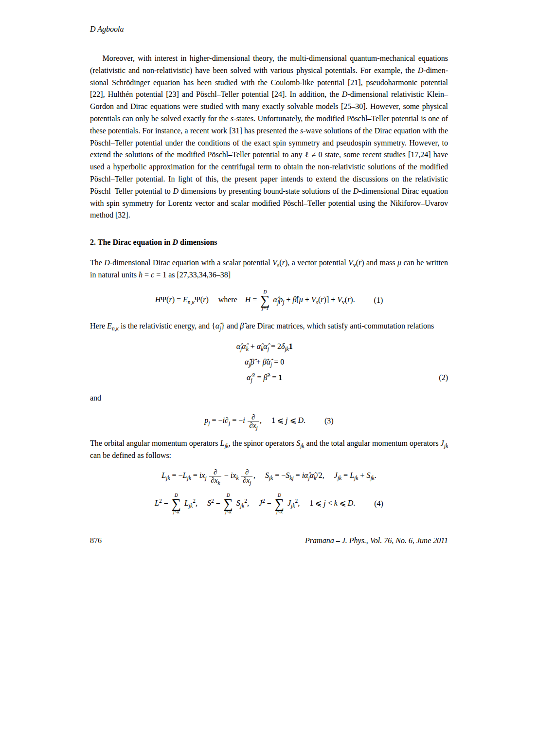D Agboola
Moreover, with interest in higher-dimensional theory, the multi-dimensional quantum-mechanical equations (relativistic and non-relativistic) have been solved with various physical potentials. For example, the D-dimensional Schrödinger equation has been studied with the Coulomb-like potential [21], pseudoharmonic potential [22], Hulthén potential [23] and Pöschl–Teller potential [24]. In addition, the D-dimensional relativistic Klein–Gordon and Dirac equations were studied with many exactly solvable models [25–30]. However, some physical potentials can only be solved exactly for the s-states. Unfortunately, the modified Pöschl–Teller potential is one of these potentials. For instance, a recent work [31] has presented the s-wave solutions of the Dirac equation with the Pöschl–Teller potential under the conditions of the exact spin symmetry and pseudospin symmetry. However, to extend the solutions of the modified Pöschl–Teller potential to any ℓ ≠ 0 state, some recent studies [17,24] have used a hyperbolic approximation for the centrifugal term to obtain the non-relativistic solutions of the modified Pöschl–Teller potential. In light of this, the present paper intends to extend the discussions on the relativistic Pöschl–Teller potential to D dimensions by presenting bound-state solutions of the D-dimensional Dirac equation with spin symmetry for Lorentz vector and scalar modified Pöschl–Teller potential using the Nikiforov–Uvarov method [32].
2. The Dirac equation in D dimensions
The D-dimensional Dirac equation with a scalar potential Vs(r), a vector potential Vv(r) and mass μ can be written in natural units ħ = c = 1 as [27,33,34,36–38]
HΨ(r) = En,κΨ(r) where H = D∑j=1 α̂jpj + β̂[μ + Vs(r)] + Vv(r).
(1)
Here En,κ is the relativistic energy, and {α̂j} and β̂ are Dirac matrices, which satisfy anti-commutation relations
α̂jα̂k + α̂kα̂j = 2δjk1
α̂jβ̂ + β̂α̂j = 0
α̂j2 = β̂2 = 1
(2)
and
pj = −i∂j = −i ∂∂xj, 1 ⩽ j ⩽ D.
(3)
The orbital angular momentum operators Ljk, the spinor operators Sjk and the total angular momentum operators Jjk can be defined as follows:
Ljk = −Ljk = ixj ∂∂xk − ixk ∂∂xj, Sjk = −Skj = iα̂jα̂k/2, Jjk = Ljk + Sjk.
L2 = D∑j<k Ljk2, S2 = D∑j<k Sjk2, J2 = D∑j<k Jjk2, 1 ⩽ j < k ⩽ D.
(4)
876 Pramana – J. Phys., Vol. 76, No. 6, June 2011